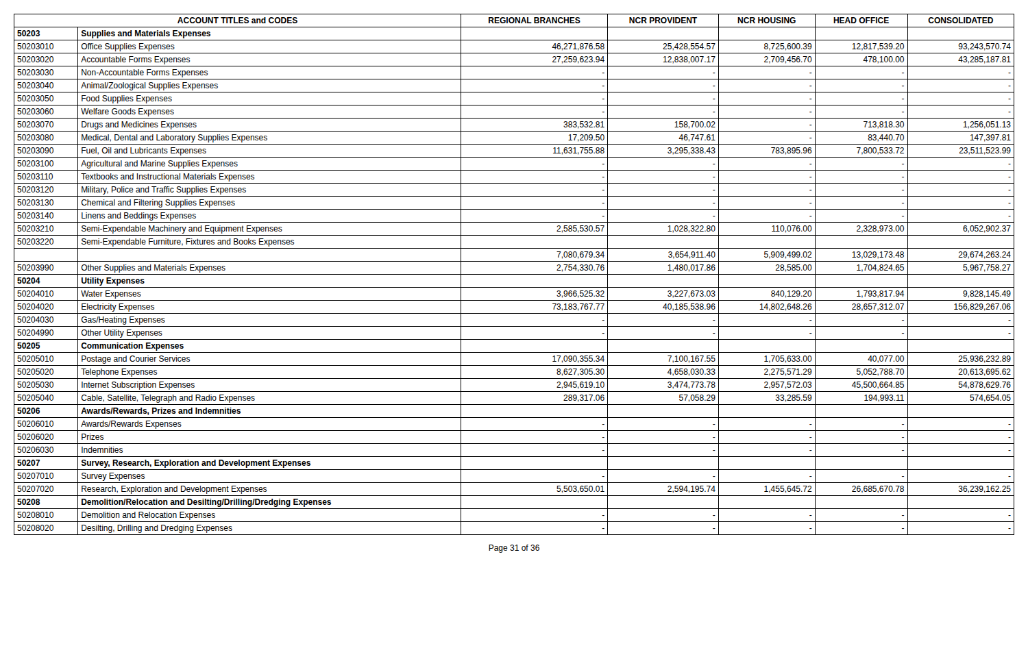| ACCOUNT TITLES and CODES | REGIONAL BRANCHES | NCR PROVIDENT | NCR HOUSING | HEAD OFFICE | CONSOLIDATED |
| --- | --- | --- | --- | --- | --- |
| 50203 | Supplies and Materials Expenses | | | | | |
| 50203010 | Office Supplies Expenses | 46,271,876.58 | 25,428,554.57 | 8,725,600.39 | 12,817,539.20 | 93,243,570.74 |
| 50203020 | Accountable Forms Expenses | 27,259,623.94 | 12,838,007.17 | 2,709,456.70 | 478,100.00 | 43,285,187.81 |
| 50203030 | Non-Accountable Forms Expenses | - | - | - | - | - |
| 50203040 | Animal/Zoological Supplies Expenses | - | - | - | - | - |
| 50203050 | Food Supplies Expenses | - | - | - | - | - |
| 50203060 | Welfare Goods Expenses | - | - | - | - | - |
| 50203070 | Drugs and Medicines Expenses | 383,532.81 | 158,700.02 | - | 713,818.30 | 1,256,051.13 |
| 50203080 | Medical, Dental and Laboratory Supplies Expenses | 17,209.50 | 46,747.61 | - | 83,440.70 | 147,397.81 |
| 50203090 | Fuel, Oil and Lubricants Expenses | 11,631,755.88 | 3,295,338.43 | 783,895.96 | 7,800,533.72 | 23,511,523.99 |
| 50203100 | Agricultural and Marine Supplies Expenses | - | - | - | - | - |
| 50203110 | Textbooks and Instructional Materials Expenses | - | - | - | - | - |
| 50203120 | Military, Police and Traffic Supplies Expenses | - | - | - | - | - |
| 50203130 | Chemical and Filtering Supplies Expenses | - | - | - | - | - |
| 50203140 | Linens and Beddings Expenses | - | - | - | - | - |
| 50203210 | Semi-Expendable Machinery and Equipment Expenses | 2,585,530.57 | 1,028,322.80 | 110,076.00 | 2,328,973.00 | 6,052,902.37 |
| 50203220 | Semi-Expendable Furniture, Fixtures and Books Expenses | | | | | |
| | | 7,080,679.34 | 3,654,911.40 | 5,909,499.02 | 13,029,173.48 | 29,674,263.24 |
| 50203990 | Other Supplies and Materials Expenses | 2,754,330.76 | 1,480,017.86 | 28,585.00 | 1,704,824.65 | 5,967,758.27 |
| 50204 | Utility Expenses | | | | | |
| 50204010 | Water Expenses | 3,966,525.32 | 3,227,673.03 | 840,129.20 | 1,793,817.94 | 9,828,145.49 |
| 50204020 | Electricity Expenses | 73,183,767.77 | 40,185,538.96 | 14,802,648.26 | 28,657,312.07 | 156,829,267.06 |
| 50204030 | Gas/Heating Expenses | - | - | - | - | - |
| 50204990 | Other Utility Expenses | - | - | - | - | - |
| 50205 | Communication Expenses | | | | | |
| 50205010 | Postage and Courier Services | 17,090,355.34 | 7,100,167.55 | 1,705,633.00 | 40,077.00 | 25,936,232.89 |
| 50205020 | Telephone Expenses | 8,627,305.30 | 4,658,030.33 | 2,275,571.29 | 5,052,788.70 | 20,613,695.62 |
| 50205030 | Internet Subscription Expenses | 2,945,619.10 | 3,474,773.78 | 2,957,572.03 | 45,500,664.85 | 54,878,629.76 |
| 50205040 | Cable, Satellite, Telegraph and Radio Expenses | 289,317.06 | 57,058.29 | 33,285.59 | 194,993.11 | 574,654.05 |
| 50206 | Awards/Rewards, Prizes and Indemnities | | | | | |
| 50206010 | Awards/Rewards Expenses | - | - | - | - | - |
| 50206020 | Prizes | - | - | - | - | - |
| 50206030 | Indemnities | - | - | - | - | - |
| 50207 | Survey, Research, Exploration and Development Expenses | | | | | |
| 50207010 | Survey Expenses | - | - | - | - | - |
| 50207020 | Research, Exploration and Development Expenses | 5,503,650.01 | 2,594,195.74 | 1,455,645.72 | 26,685,670.78 | 36,239,162.25 |
| 50208 | Demolition/Relocation and Desilting/Drilling/Dredging Expenses | | | | | |
| 50208010 | Demolition and Relocation Expenses | - | - | - | - | - |
| 50208020 | Desilting, Drilling and Dredging Expenses | - | - | - | - | - |
Page 31 of 36